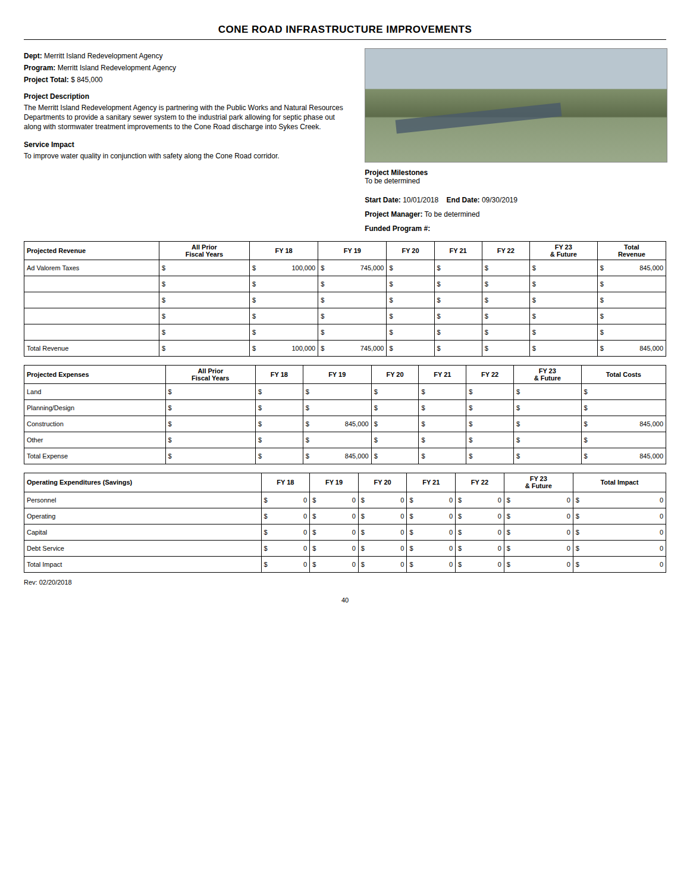CONE ROAD INFRASTRUCTURE IMPROVEMENTS
Dept: Merritt Island Redevelopment Agency
Program: Merritt Island Redevelopment Agency
Project Total: $ 845,000
Project Description
The Merritt Island Redevelopment Agency is partnering with the Public Works and Natural Resources Departments to provide a sanitary sewer system to the industrial park allowing for septic phase out along with stormwater treatment improvements to the Cone Road discharge into Sykes Creek.
Service Impact
To improve water quality in conjunction with safety along the Cone Road corridor.
Project Milestones
To be determined
Start Date: 10/01/2018 End Date: 09/30/2019
Project Manager: To be determined
Funded Program #:
| Projected Revenue | All Prior Fiscal Years | FY 18 | FY 19 | FY 20 | FY 21 | FY 22 | FY 23 & Future | Total Revenue |
| --- | --- | --- | --- | --- | --- | --- | --- | --- |
| Ad Valorem Taxes | $ | $ 100,000 | $ 745,000 | $ | $ | $ | $ | $ 845,000 |
| | $ | $ | $ | $ | $ | $ | $ | $ |
| | $ | $ | $ | $ | $ | $ | $ | $ |
| | $ | $ | $ | $ | $ | $ | $ | $ |
| | $ | $ | $ | $ | $ | $ | $ | $ |
| Total Revenue | $ | $ 100,000 | $ 745,000 | $ | $ | $ | $ | $ 845,000 |
| Projected Expenses | All Prior Fiscal Years | FY 18 | FY 19 | FY 20 | FY 21 | FY 22 | FY 23 & Future | Total Costs |
| --- | --- | --- | --- | --- | --- | --- | --- | --- |
| Land | $ | $ | $ | $ | $ | $ | $ | $ |
| Planning/Design | $ | $ | $ | $ | $ | $ | $ | $ |
| Construction | $ | $ | $ 845,000 | $ | $ | $ | $ | $ 845,000 |
| Other | $ | $ | $ | $ | $ | $ | $ | $ |
| Total Expense | $ | $ | $ 845,000 | $ | $ | $ | $ | $ 845,000 |
| Operating Expenditures (Savings) | FY 18 | FY 19 | FY 20 | FY 21 | FY 22 | FY 23 & Future | Total Impact |
| --- | --- | --- | --- | --- | --- | --- | --- |
| Personnel | $ 0 | $ 0 | $ 0 | $ 0 | $ 0 | $ 0 | $ 0 |
| Operating | $ 0 | $ 0 | $ 0 | $ 0 | $ 0 | $ 0 | $ 0 |
| Capital | $ 0 | $ 0 | $ 0 | $ 0 | $ 0 | $ 0 | $ 0 |
| Debt Service | $ 0 | $ 0 | $ 0 | $ 0 | $ 0 | $ 0 | $ 0 |
| Total Impact | $ 0 | $ 0 | $ 0 | $ 0 | $ 0 | $ 0 | $ 0 |
Rev: 02/20/2018
40